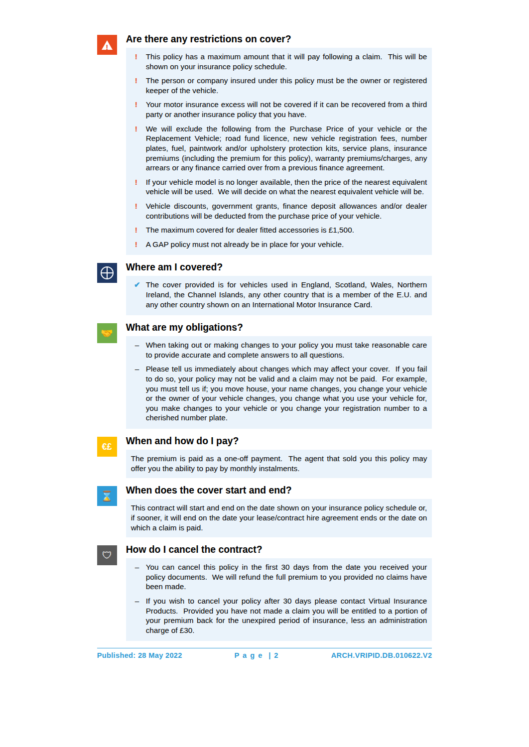Are there any restrictions on cover?
This policy has a maximum amount that it will pay following a claim. This will be shown on your insurance policy schedule.
The person or company insured under this policy must be the owner or registered keeper of the vehicle.
Your motor insurance excess will not be covered if it can be recovered from a third party or another insurance policy that you have.
We will exclude the following from the Purchase Price of your vehicle or the Replacement Vehicle; road fund licence, new vehicle registration fees, number plates, fuel, paintwork and/or upholstery protection kits, service plans, insurance premiums (including the premium for this policy), warranty premiums/charges, any arrears or any finance carried over from a previous finance agreement.
If your vehicle model is no longer available, then the price of the nearest equivalent vehicle will be used. We will decide on what the nearest equivalent vehicle will be.
Vehicle discounts, government grants, finance deposit allowances and/or dealer contributions will be deducted from the purchase price of your vehicle.
The maximum covered for dealer fitted accessories is £1,500.
A GAP policy must not already be in place for your vehicle.
Where am I covered?
The cover provided is for vehicles used in England, Scotland, Wales, Northern Ireland, the Channel Islands, any other country that is a member of the E.U. and any other country shown on an International Motor Insurance Card.
🤝
What are my obligations?
When taking out or making changes to your policy you must take reasonable care to provide accurate and complete answers to all questions.
Please tell us immediately about changes which may affect your cover. If you fail to do so, your policy may not be valid and a claim may not be paid. For example, you must tell us if; you move house, your name changes, you change your vehicle or the owner of your vehicle changes, you change what you use your vehicle for, you make changes to your vehicle or you change your registration number to a cherished number plate.
€£
When and how do I pay?
The premium is paid as a one-off payment. The agent that sold you this policy may offer you the ability to pay by monthly instalments.
⌛
When does the cover start and end?
This contract will start and end on the date shown on your insurance policy schedule or, if sooner, it will end on the date your lease/contract hire agreement ends or the date on which a claim is paid.
🛡
How do I cancel the contract?
You can cancel this policy in the first 30 days from the date you received your policy documents. We will refund the full premium to you provided no claims have been made.
If you wish to cancel your policy after 30 days please contact Virtual Insurance Products. Provided you have not made a claim you will be entitled to a portion of your premium back for the unexpired period of insurance, less an administration charge of £30.
Published: 28 May 2022
P a g e | 2
ARCH.VRIPID.DB.010622.V2